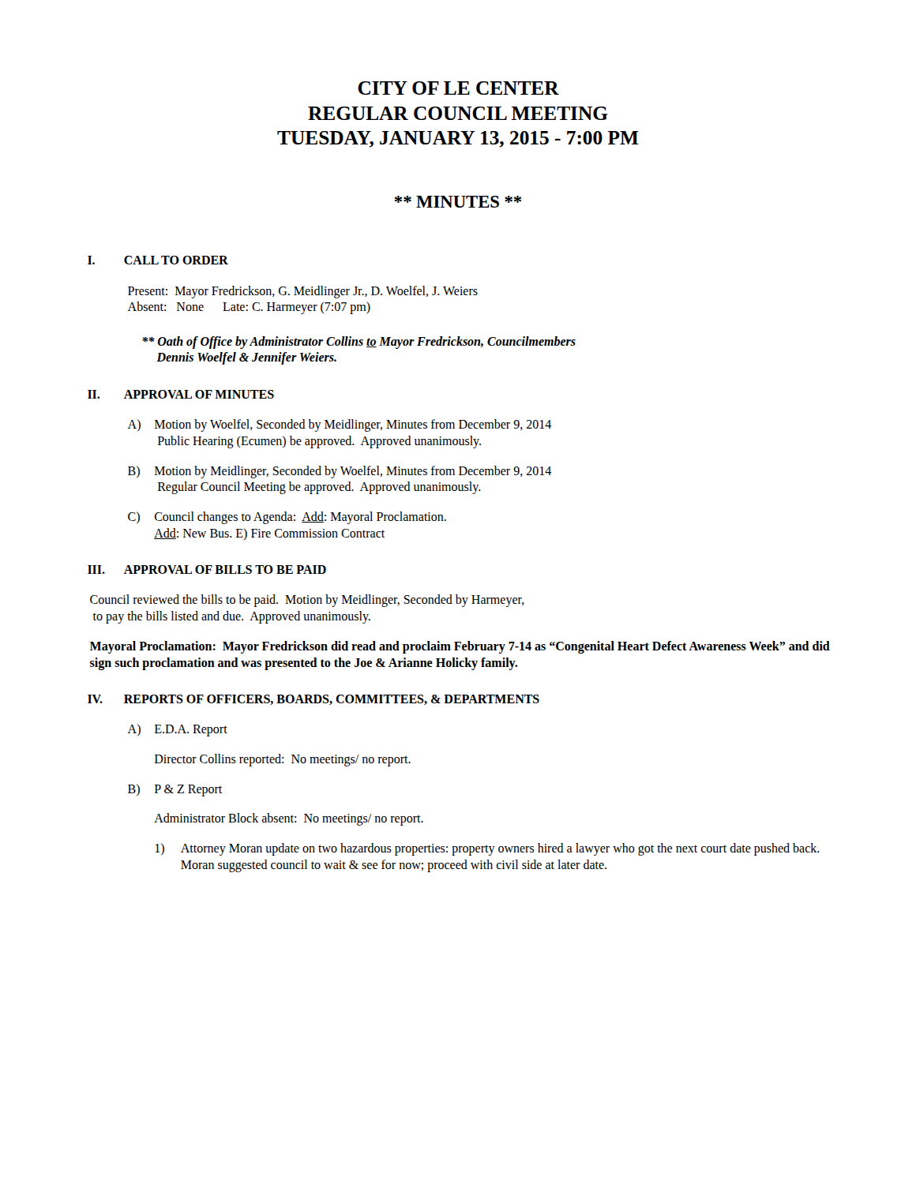CITY OF LE CENTER
REGULAR COUNCIL MEETING
TUESDAY, JANUARY 13, 2015 - 7:00 PM
** MINUTES **
I. Call to Order
Present: Mayor Fredrickson, G. Meidlinger Jr., D. Woelfel, J. Weiers
Absent: None Late: C. Harmeyer (7:07 pm)
** Oath of Office by Administrator Collins to Mayor Fredrickson, Councilmembers Dennis Woelfel & Jennifer Weiers.
II. Approval of Minutes
A)
Motion by Woelfel, Seconded by Meidlinger, Minutes from December 9, 2014
Public Hearing (Ecumen) be approved. Approved unanimously.
B)
Motion by Meidlinger, Seconded by Woelfel, Minutes from December 9, 2014
Regular Council Meeting be approved. Approved unanimously.
C)
Council changes to Agenda: Add: Mayoral Proclamation.
Add: New Bus. E) Fire Commission Contract
III. Approval of Bills to be Paid
Council reviewed the bills to be paid. Motion by Meidlinger, Seconded by Harmeyer,
to pay the bills listed and due. Approved unanimously.
Mayoral Proclamation: Mayor Fredrickson did read and proclaim February 7-14 as “Congenital Heart Defect Awareness Week” and did sign such proclamation and was presented to the Joe & Arianne Holicky family.
IV. Reports of Officers, Boards, Committees, & Departments
A)
E.D.A. Report
Director Collins reported: No meetings/ no report.
B)
P & Z Report
Administrator Block absent: No meetings/ no report.
1)
Attorney Moran update on two hazardous properties: property owners hired a lawyer who got the next court date pushed back. Moran suggested council to wait & see for now; proceed with civil side at later date.